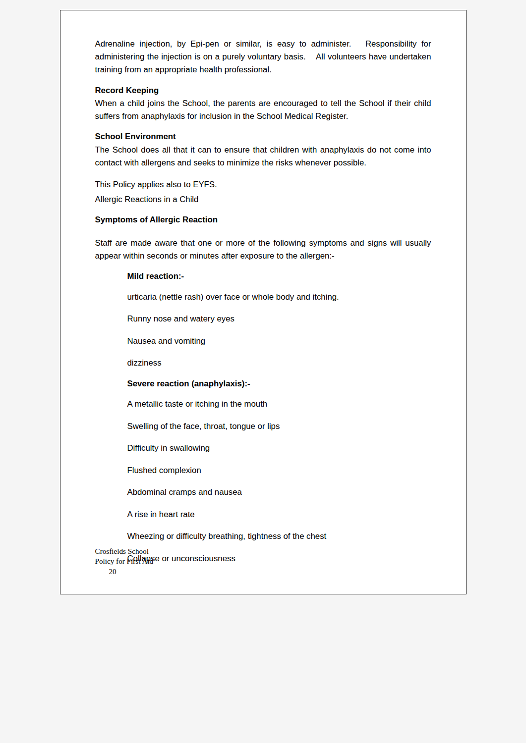Adrenaline injection, by Epi-pen or similar, is easy to administer. Responsibility for administering the injection is on a purely voluntary basis. All volunteers have undertaken training from an appropriate health professional.
Record Keeping
When a child joins the School, the parents are encouraged to tell the School if their child suffers from anaphylaxis for inclusion in the School Medical Register.
School Environment
The School does all that it can to ensure that children with anaphylaxis do not come into contact with allergens and seeks to minimize the risks whenever possible.
This Policy applies also to EYFS.
Allergic Reactions in a Child
Symptoms of Allergic Reaction
Staff are made aware that one or more of the following symptoms and signs will usually appear within seconds or minutes after exposure to the allergen:-
Mild reaction:-
urticaria (nettle rash) over face or whole body and itching.
Runny nose and watery eyes
Nausea and vomiting
dizziness
Severe reaction (anaphylaxis):-
A metallic taste or itching in the mouth
Swelling of the face, throat, tongue or lips
Difficulty in swallowing
Flushed complexion
Abdominal cramps and nausea
A rise in heart rate
Wheezing or difficulty breathing, tightness of the chest
Collapse or unconsciousness
Crosfields School
Policy for First Aid
20